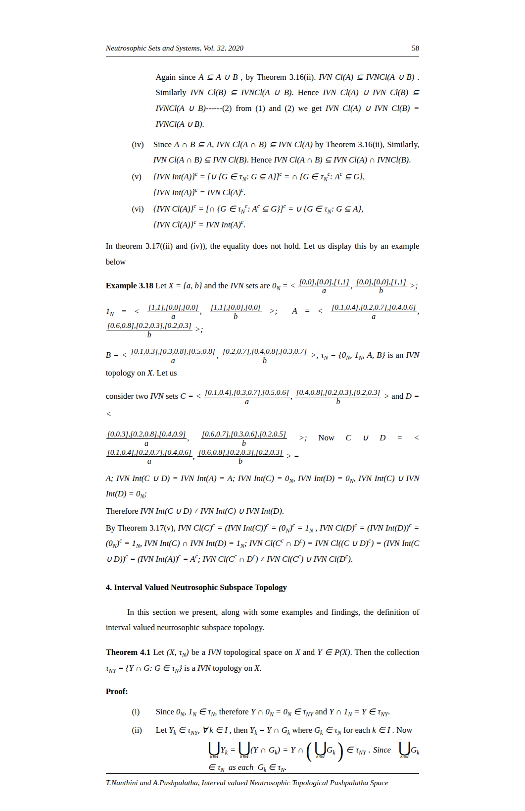Neutrosophic Sets and Systems, Vol. 32, 2020 58
Again since A ⊆ A ∪ B , by Theorem 3.16(ii). IVN Cl(A) ⊆ IVNCl(A ∪ B) . Similarly IVN Cl(B) ⊆ IVNCl(A ∪ B). Hence IVN Cl(A) ∪ IVN Cl(B) ⊆ IVNCl(A ∪ B)------(2) from (1) and (2) we get IVN Cl(A) ∪ IVN Cl(B) = IVNCl(A ∪ B).
(iv) Since A ∩ B ⊆ A, IVN Cl(A ∩ B) ⊆ IVN Cl(A) by Theorem 3.16(ii), Similarly, IVN Cl(A ∩ B) ⊆ IVN Cl(B). Hence IVN Cl(A ∩ B) ⊆ IVN Cl(A) ∩ IVNCl(B).
(v){IVN Int(A)}c = [∪ {G ∈ τN: G ⊆ A}]c = ∩ {G ∈ τNc: Ac ⊆ G},
{IVN Int(A)}c = IVN Cl(A)c.
(vi){IVN Cl(A)}c = [∩ {G ∈ τNc: Ac ⊆ G}]c = ∪ {G ∈ τN: G ⊆ A},
{IVN Cl(A)}c = IVN Int(A)c.
In theorem 3.17((ii) and (iv)), the equality does not hold. Let us display this by an example below
Example 3.18 Let X = {a, b} and the IVN sets are 0N = < [0,0],[0,0],[1,1] a, [0,0],[0,0],[1,1] b >;
1N = < [1,1],[0,0],[0,0] a, [1,1],[0,0],[0,0] b >; A = < [0.1,0.4],[0.2,0.7],[0.4,0.6] a, [0.6,0.8],[0.2,0.3],[0.2,0.3] b >;
B = < [0.1,0.3],[0.3,0.8],[0.5,0.8] a, [0.2,0.7],[0.4,0.8],[0.3,0.7] b >, τN = {0N, 1N, A, B} is an IVN topology on X. Let us
consider two IVN sets C = < [0.1,0.4],[0.3,0.7],[0.5,0.6] a, [0.4,0.8],[0.2,0.3],[0.2,0.3] b > and D = <
[0,0.3],[0.2,0.8],[0.4,0.9] a, [0.6,0.7],[0.3,0.6],[0.2,0.5] b >; Now C ∪ D = < [0.1,0.4],[0.2,0.7],[0.4,0.6] a, [0.6,0.8],[0.2,0.3],[0.2,0.3] b > =
A; IVN Int(C ∪ D) = IVN Int(A) = A; IVN Int(C) = 0N, IVN Int(D) = 0N, IVN Int(C) ∪ IVN Int(D) = 0N;
Therefore IVN Int(C ∪ D) ≠ IVN Int(C) ∪ IVN Int(D).
By Theorem 3.17(v), IVN Cl(C)c = (IVN Int(C))c = (0N)c = 1N , IVN Cl(D)c = (IVN Int(D))c = (0N)c = 1N, IVN Int(C) ∩ IVN Int(D) = 1N; IVN Cl(Cc ∩ Dc) = IVN Cl((C ∪ D)c) = (IVN Int(C ∪ D))c = (IVN Int(A))c = Ac; IVN Cl(Cc ∩ Dc) ≠ IVN Cl(Cc) ∪ IVN Cl(Dc).
4. Interval Valued Neutrosophic Subspace Topology
In this section we present, along with some examples and findings, the definition of interval valued neutrosophic subspace topology.
Theorem 4.1 Let (X, τN) be a IVN topological space on X and Y ∈ P(X). Then the collection τNY = {Y ∩ G: G ∈ τN} is a IVN topology on X.
Proof:
(i) Since 0N, 1N ∈ τN, therefore Y ∩ 0N = 0N ∈ τNY and Y ∩ 1N = Y ∈ τNY.
(ii) Let Yk ∈ τNY, ∀ k ∈ I , then Yk = Y ∩ Gk where Gk ∈ τN for each k ∈ I . Now ⋃k∈IYk = ⋃k∈I(Y ∩ Gk) = Y ∩ ( ⋃k∈IGk ) ∈ τNY . Since ⋃k∈IGk ∈ τN as each Gk ∈ τN.
T.Nanthini and A.Pushpalatha, Interval valued Neutrosophic Topological Pushpalatha Space